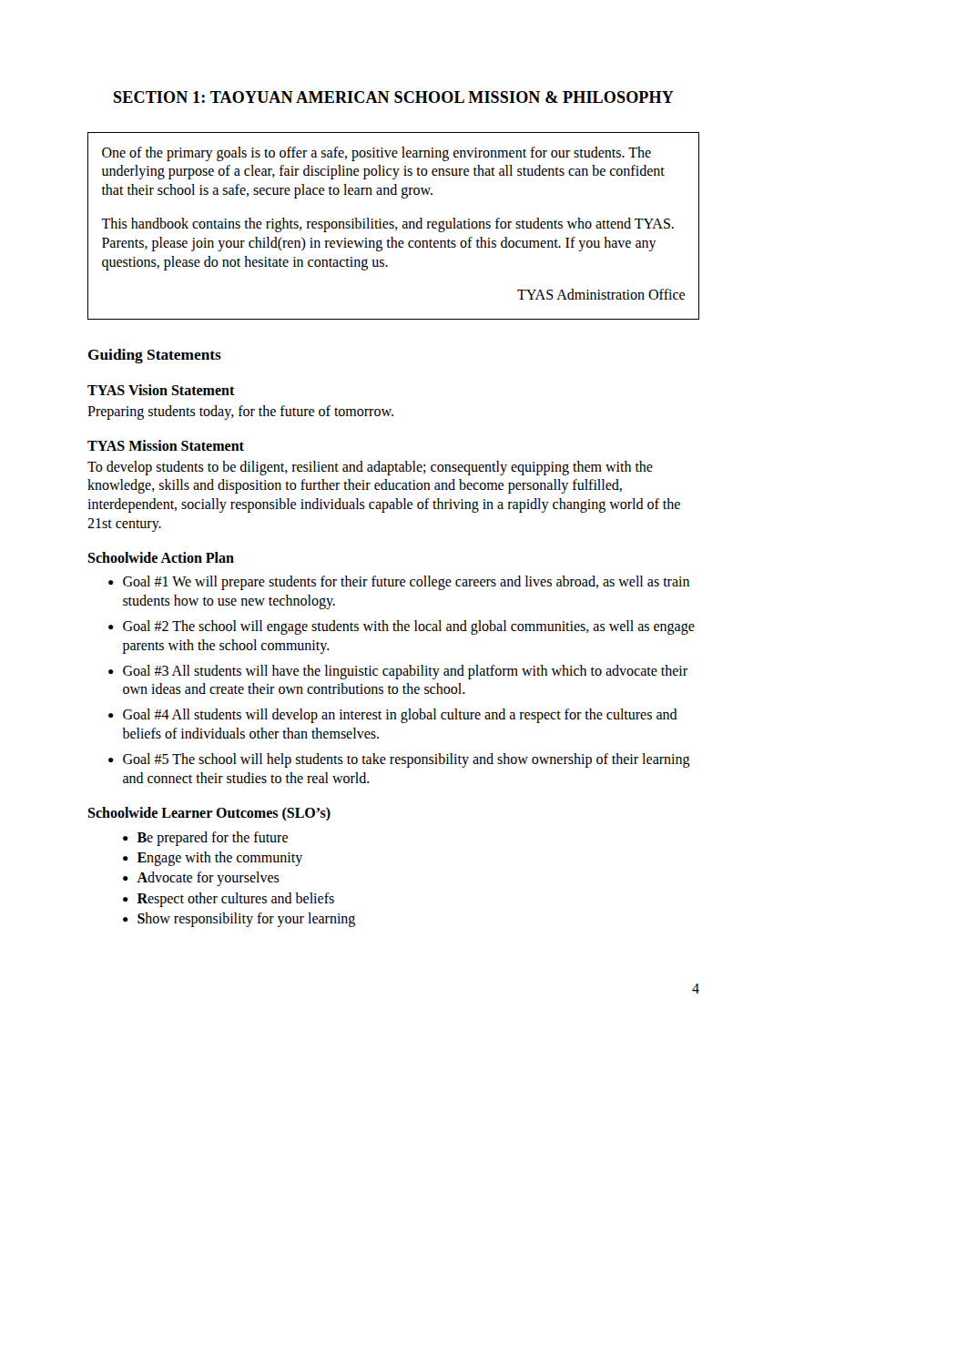SECTION 1: TAOYUAN AMERICAN SCHOOL MISSION & PHILOSOPHY
One of the primary goals is to offer a safe, positive learning environment for our students. The underlying purpose of a clear, fair discipline policy is to ensure that all students can be confident that their school is a safe, secure place to learn and grow.
This handbook contains the rights, responsibilities, and regulations for students who attend TYAS. Parents, please join your child(ren) in reviewing the contents of this document. If you have any questions, please do not hesitate in contacting us.
TYAS Administration Office
Guiding Statements
TYAS Vision Statement
Preparing students today, for the future of tomorrow.
TYAS Mission Statement
To develop students to be diligent, resilient and adaptable; consequently equipping them with the knowledge, skills and disposition to further their education and become personally fulfilled, interdependent, socially responsible individuals capable of thriving in a rapidly changing world of the 21st century.
Schoolwide Action Plan
Goal #1 We will prepare students for their future college careers and lives abroad, as well as train students how to use new technology.
Goal #2 The school will engage students with the local and global communities, as well as engage parents with the school community.
Goal #3 All students will have the linguistic capability and platform with which to advocate their own ideas and create their own contributions to the school.
Goal #4 All students will develop an interest in global culture and a respect for the cultures and beliefs of individuals other than themselves.
Goal #5 The school will help students to take responsibility and show ownership of their learning and connect their studies to the real world.
Schoolwide Learner Outcomes (SLO’s)
Be prepared for the future
Engage with the community
Advocate for yourselves
Respect other cultures and beliefs
Show responsibility for your learning
4